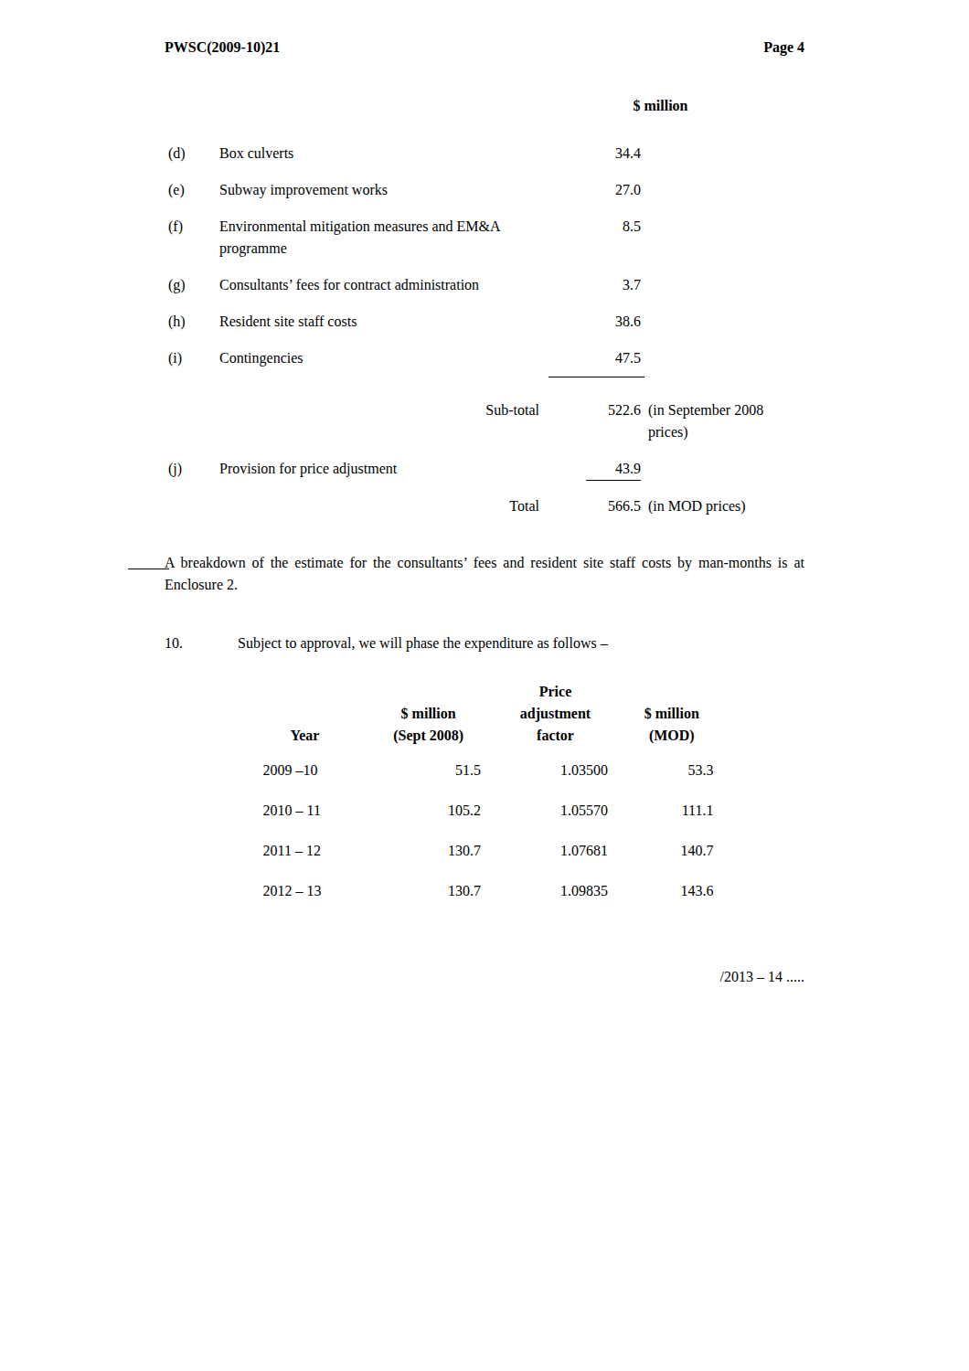PWSC(2009-10)21 Page 4
$ million
| (d) | Box culverts | 34.4 | |
| (e) | Subway improvement works | 27.0 | |
| (f) | Environmental mitigation measures and EM&A programme | 8.5 | |
| (g) | Consultants’ fees for contract administration | 3.7 | |
| (h) | Resident site staff costs | 38.6 | |
| (i) | Contingencies | 47.5 | |
| | Sub-total | 522.6 | (in September 2008 prices) |
| (j) | Provision for price adjustment | 43.9 | |
| | Total | 566.5 | (in MOD prices) |
A breakdown of the estimate for the consultants’ fees and resident site staff costs by man-months is at Enclosure 2.
10.
Subject to approval, we will phase the expenditure as follows –
| Year | $ million (Sept 2008) | Price adjustment factor | $ million (MOD) |
| --- | --- | --- | --- |
| 2009 –10 | 51.5 | 1.03500 | 53.3 |
| 2010 – 11 | 105.2 | 1.05570 | 111.1 |
| 2011 – 12 | 130.7 | 1.07681 | 140.7 |
| 2012 – 13 | 130.7 | 1.09835 | 143.6 |
/2013 – 14 .....